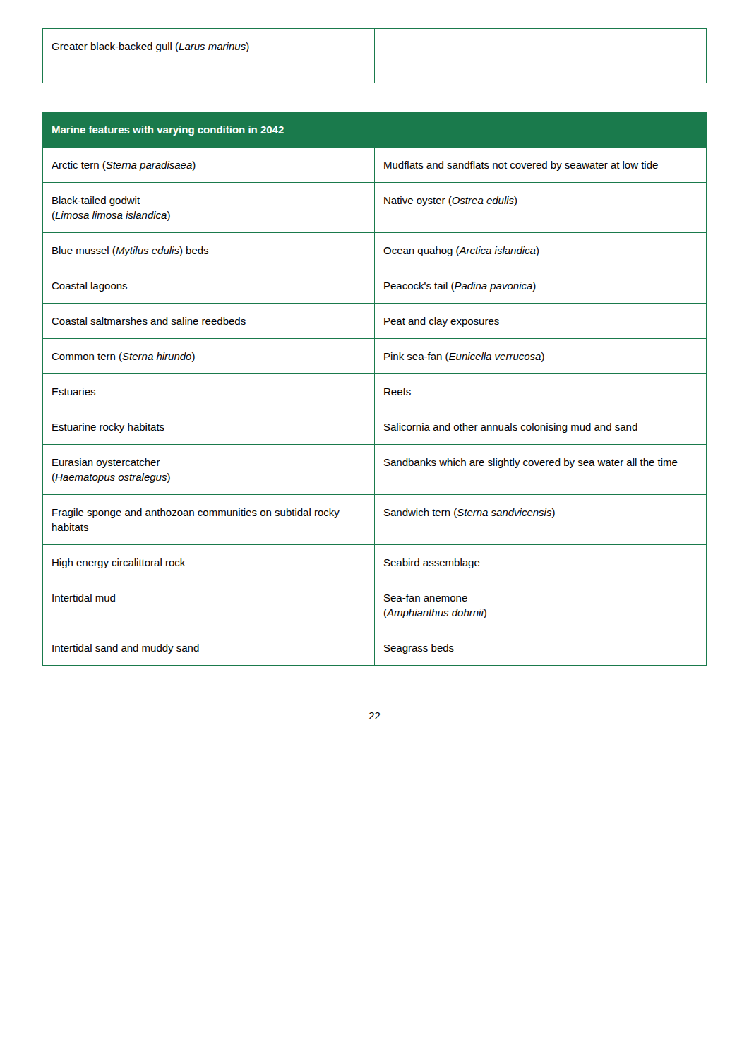| Greater black-backed gull ( Larus marinus ) | |
| Marine features with varying condition in 2042 |
| --- |
| Arctic tern ( Sterna paradisaea ) | Mudflats and sandflats not covered by seawater at low tide |
| Black-tailed godwit ( Limosa limosa islandica ) | Native oyster ( Ostrea edulis ) |
| Blue mussel ( Mytilus edulis ) beds | Ocean quahog ( Arctica islandica ) |
| Coastal lagoons | Peacock's tail ( Padina pavonica ) |
| Coastal saltmarshes and saline reedbeds | Peat and clay exposures |
| Common tern ( Sterna hirundo ) | Pink sea-fan ( Eunicella verrucosa ) |
| Estuaries | Reefs |
| Estuarine rocky habitats | Salicornia and other annuals colonising mud and sand |
| Eurasian oystercatcher ( Haematopus ostralegus ) | Sandbanks which are slightly covered by sea water all the time |
| Fragile sponge and anthozoan communities on subtidal rocky habitats | Sandwich tern ( Sterna sandvicensis ) |
| High energy circalittoral rock | Seabird assemblage |
| Intertidal mud | Sea-fan anemone ( Amphianthus dohrnii ) |
| Intertidal sand and muddy sand | Seagrass beds |
22